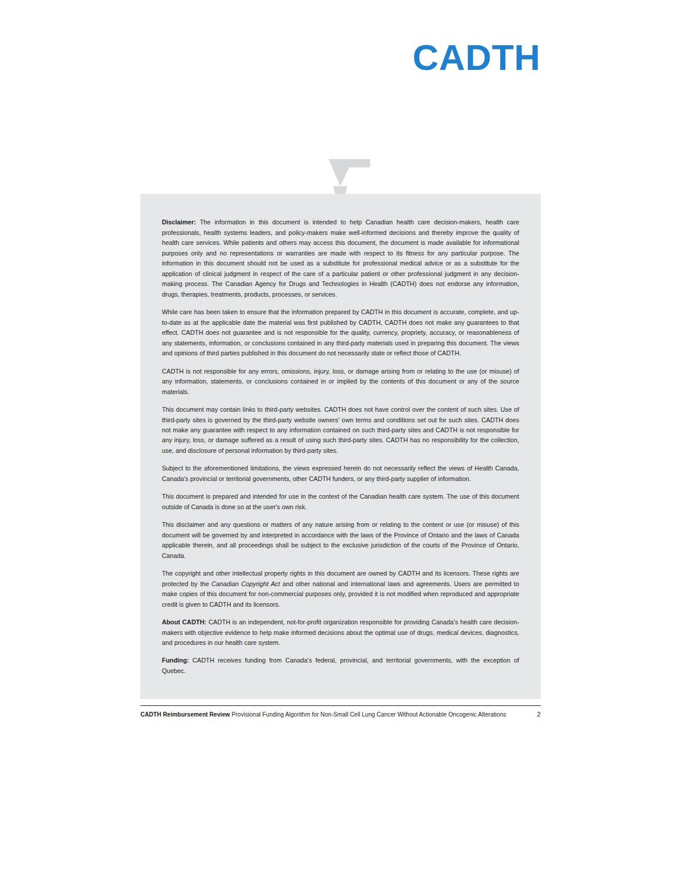CADTH
Disclaimer: The information in this document is intended to help Canadian health care decision-makers, health care professionals, health systems leaders, and policy-makers make well-informed decisions and thereby improve the quality of health care services. While patients and others may access this document, the document is made available for informational purposes only and no representations or warranties are made with respect to its fitness for any particular purpose. The information in this document should not be used as a substitute for professional medical advice or as a substitute for the application of clinical judgment in respect of the care of a particular patient or other professional judgment in any decision-making process. The Canadian Agency for Drugs and Technologies in Health (CADTH) does not endorse any information, drugs, therapies, treatments, products, processes, or services.
While care has been taken to ensure that the information prepared by CADTH in this document is accurate, complete, and up-to-date as at the applicable date the material was first published by CADTH, CADTH does not make any guarantees to that effect. CADTH does not guarantee and is not responsible for the quality, currency, propriety, accuracy, or reasonableness of any statements, information, or conclusions contained in any third-party materials used in preparing this document. The views and opinions of third parties published in this document do not necessarily state or reflect those of CADTH.
CADTH is not responsible for any errors, omissions, injury, loss, or damage arising from or relating to the use (or misuse) of any information, statements, or conclusions contained in or implied by the contents of this document or any of the source materials.
This document may contain links to third-party websites. CADTH does not have control over the content of such sites. Use of third-party sites is governed by the third-party website owners' own terms and conditions set out for such sites. CADTH does not make any guarantee with respect to any information contained on such third-party sites and CADTH is not responsible for any injury, loss, or damage suffered as a result of using such third-party sites. CADTH has no responsibility for the collection, use, and disclosure of personal information by third-party sites.
Subject to the aforementioned limitations, the views expressed herein do not necessarily reflect the views of Health Canada, Canada's provincial or territorial governments, other CADTH funders, or any third-party supplier of information.
This document is prepared and intended for use in the context of the Canadian health care system. The use of this document outside of Canada is done so at the user's own risk.
This disclaimer and any questions or matters of any nature arising from or relating to the content or use (or misuse) of this document will be governed by and interpreted in accordance with the laws of the Province of Ontario and the laws of Canada applicable therein, and all proceedings shall be subject to the exclusive jurisdiction of the courts of the Province of Ontario, Canada.
The copyright and other intellectual property rights in this document are owned by CADTH and its licensors. These rights are protected by the Canadian Copyright Act and other national and international laws and agreements. Users are permitted to make copies of this document for non-commercial purposes only, provided it is not modified when reproduced and appropriate credit is given to CADTH and its licensors.
About CADTH: CADTH is an independent, not-for-profit organization responsible for providing Canada's health care decision-makers with objective evidence to help make informed decisions about the optimal use of drugs, medical devices, diagnostics, and procedures in our health care system.
Funding: CADTH receives funding from Canada's federal, provincial, and territorial governments, with the exception of Quebec.
CADTH Reimbursement Review Provisional Funding Algorithm for Non-Small Cell Lung Cancer Without Actionable Oncogenic Alterations
2